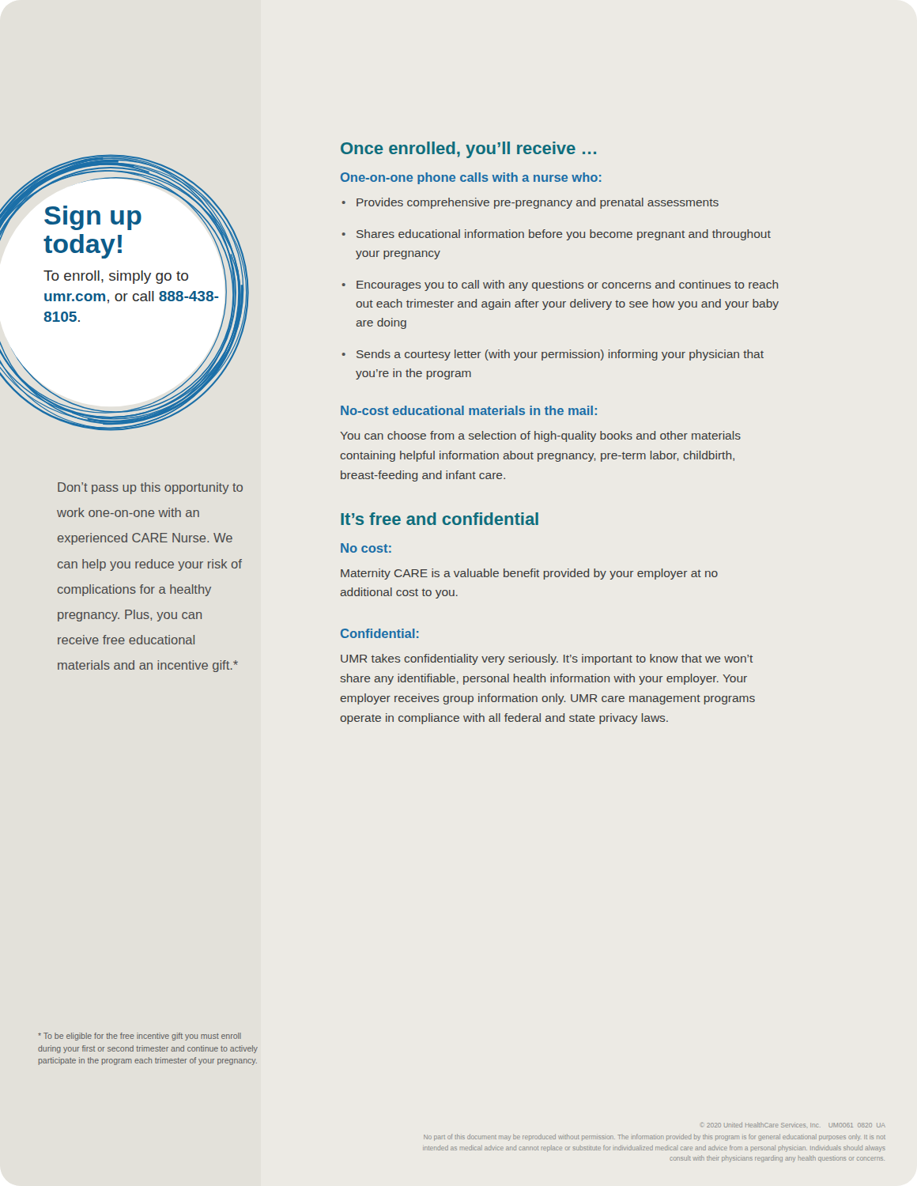Sign up
today!
To enroll, simply go to umr.com, or call 888-438-8105.
Don’t pass up this opportunity to work one-on-one with an experienced CARE Nurse. We can help you reduce your risk of complications for a healthy pregnancy. Plus, you can receive free educational materials and an incentive gift.*
* To be eligible for the free incentive gift you must enroll during your first or second trimester and continue to actively participate in the program each trimester of your pregnancy.
Once enrolled, you’ll receive …
One-on-one phone calls with a nurse who:
Provides comprehensive pre-pregnancy and prenatal assessments
Shares educational information before you become pregnant and throughout your pregnancy
Encourages you to call with any questions or concerns and continues to reach out each trimester and again after your delivery to see how you and your baby are doing
Sends a courtesy letter (with your permission) informing your physician that you’re in the program
No-cost educational materials in the mail:
You can choose from a selection of high-quality books and other materials containing helpful information about pregnancy, pre-term labor, childbirth, breast-feeding and infant care.
It’s free and confidential
No cost:
Maternity CARE is a valuable benefit provided by your employer at no additional cost to you.
Confidential:
UMR takes confidentiality very seriously. It’s important to know that we won’t share any identifiable, personal health information with your employer. Your employer receives group information only. UMR care management programs operate in compliance with all federal and state privacy laws.
© 2020 United HealthCare Services, Inc. UM0061 0820 UA
No part of this document may be reproduced without permission. The information provided by this program is for general educational purposes only. It is not intended as medical advice and cannot replace or substitute for individualized medical care and advice from a personal physician. Individuals should always consult with their physicians regarding any health questions or concerns.